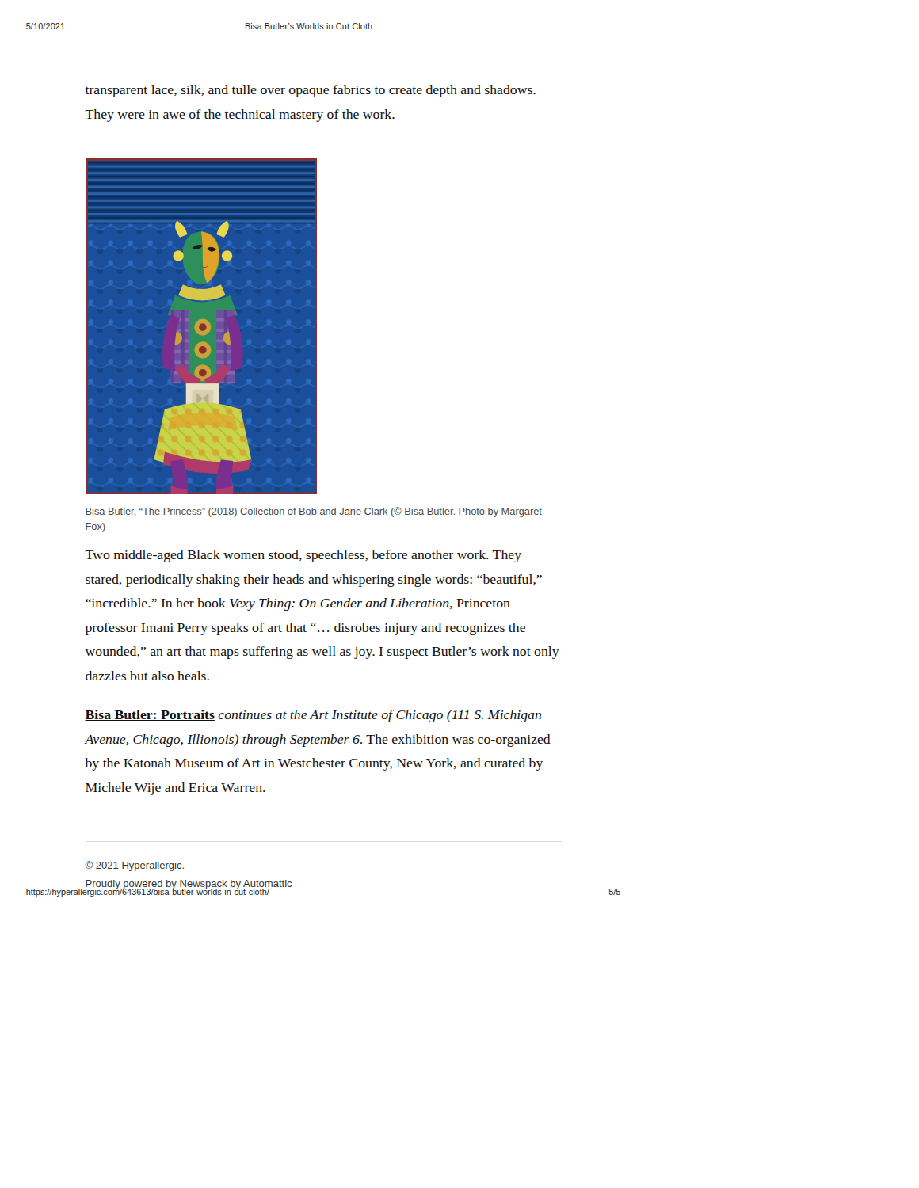5/10/2021 Bisa Butler’s Worlds in Cut Cloth
transparent lace, silk, and tulle over opaque fabrics to create depth and shadows. They were in awe of the technical mastery of the work.
Bisa Butler, “The Princess” (2018) Collection of Bob and Jane Clark (© Bisa Butler. Photo by Margaret Fox)
Two middle-aged Black women stood, speechless, before another work. They stared, periodically shaking their heads and whispering single words: “beautiful,” “incredible.” In her book Vexy Thing: On Gender and Liberation, Princeton professor Imani Perry speaks of art that “… disrobes injury and recognizes the wounded,” an art that maps suffering as well as joy. I suspect Butler’s work not only dazzles but also heals.
Bisa Butler: Portraits continues at the Art Institute of Chicago (111 S. Michigan Avenue, Chicago, Illionois) through September 6. The exhibition was co-organized by the Katonah Museum of Art in Westchester County, New York, and curated by Michele Wije and Erica Warren.
© 2021 Hyperallergic.
Proudly powered by Newspack by Automattic
https://hyperallergic.com/643613/bisa-butler-worlds-in-cut-cloth/ 5/5